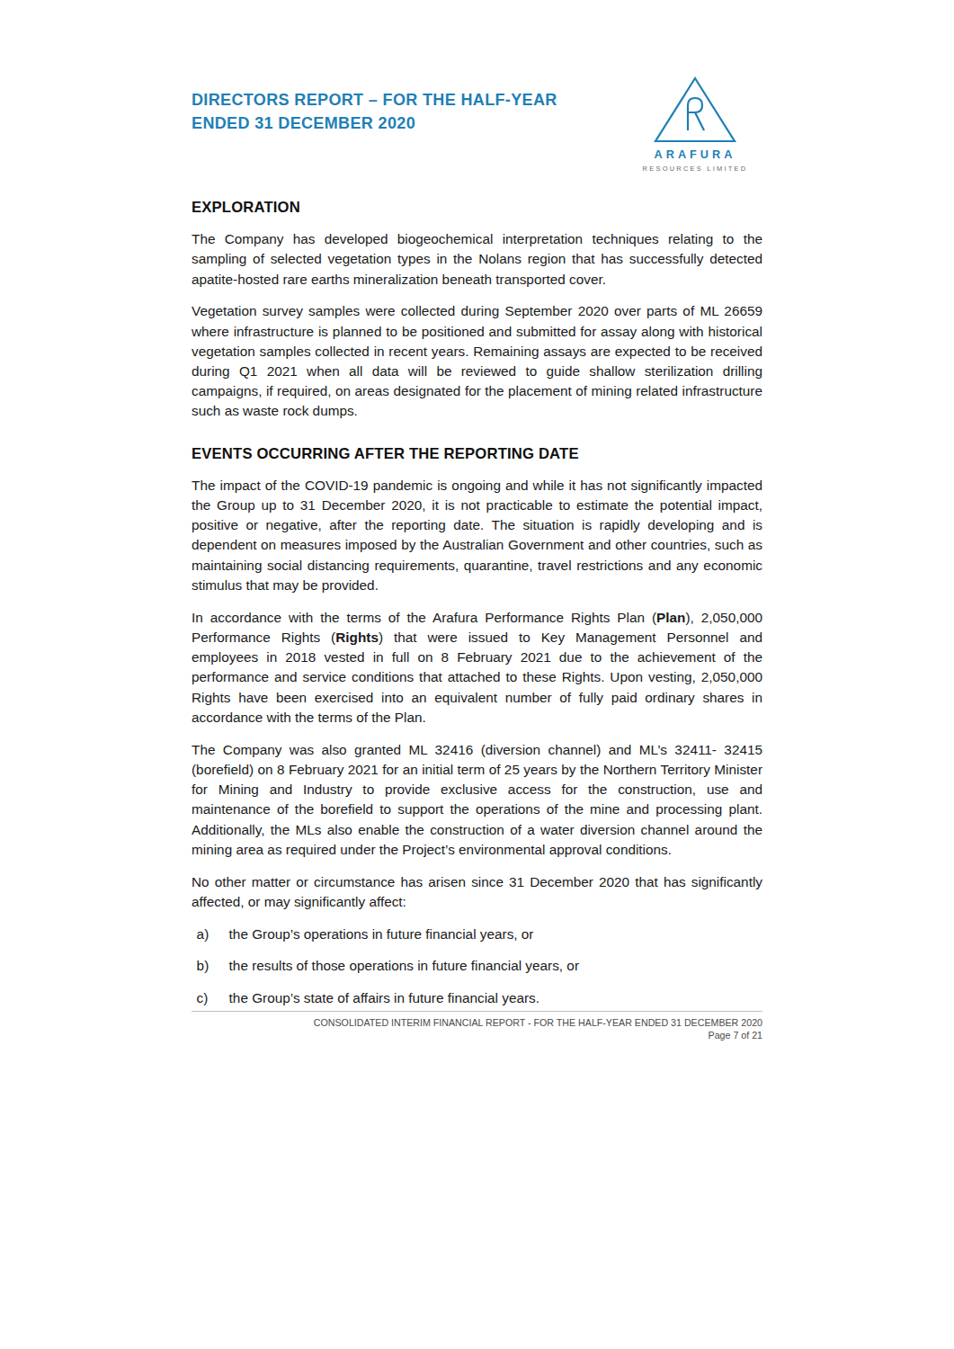Directors Report – For the Half-Year Ended 31 December 2020
ARAFURA
RESOURCES LIMITED
Exploration
The Company has developed biogeochemical interpretation techniques relating to the sampling of selected vegetation types in the Nolans region that has successfully detected apatite-hosted rare earths mineralization beneath transported cover.
Vegetation survey samples were collected during September 2020 over parts of ML 26659 where infrastructure is planned to be positioned and submitted for assay along with historical vegetation samples collected in recent years. Remaining assays are expected to be received during Q1 2021 when all data will be reviewed to guide shallow sterilization drilling campaigns, if required, on areas designated for the placement of mining related infrastructure such as waste rock dumps.
Events Occurring After the Reporting Date
The impact of the COVID-19 pandemic is ongoing and while it has not significantly impacted the Group up to 31 December 2020, it is not practicable to estimate the potential impact, positive or negative, after the reporting date. The situation is rapidly developing and is dependent on measures imposed by the Australian Government and other countries, such as maintaining social distancing requirements, quarantine, travel restrictions and any economic stimulus that may be provided.
In accordance with the terms of the Arafura Performance Rights Plan (Plan), 2,050,000 Performance Rights (Rights) that were issued to Key Management Personnel and employees in 2018 vested in full on 8 February 2021 due to the achievement of the performance and service conditions that attached to these Rights. Upon vesting, 2,050,000 Rights have been exercised into an equivalent number of fully paid ordinary shares in accordance with the terms of the Plan.
The Company was also granted ML 32416 (diversion channel) and ML’s 32411- 32415 (borefield) on 8 February 2021 for an initial term of 25 years by the Northern Territory Minister for Mining and Industry to provide exclusive access for the construction, use and maintenance of the borefield to support the operations of the mine and processing plant. Additionally, the MLs also enable the construction of a water diversion channel around the mining area as required under the Project’s environmental approval conditions.
No other matter or circumstance has arisen since 31 December 2020 that has significantly affected, or may significantly affect:
the Group’s operations in future financial years, or
the results of those operations in future financial years, or
the Group’s state of affairs in future financial years.
CONSOLIDATED INTERIM FINANCIAL REPORT - FOR THE HALF-YEAR ENDED 31 DECEMBER 2020
Page 7 of 21